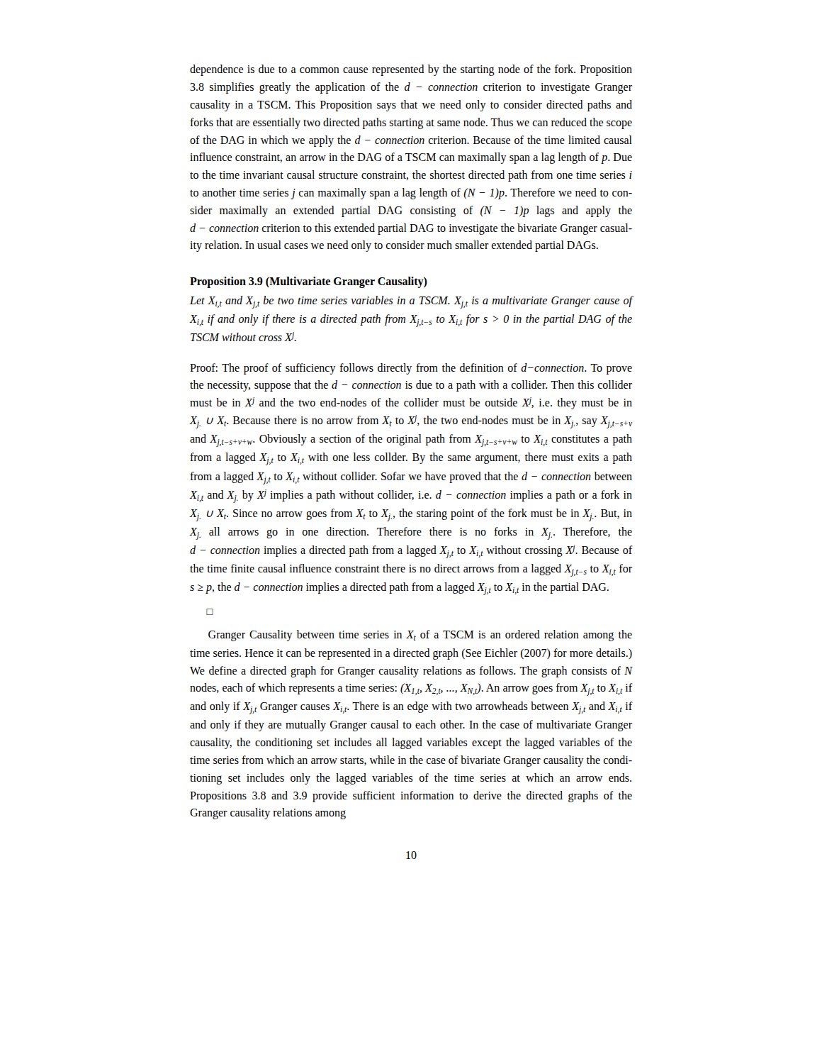dependence is due to a common cause represented by the starting node of the fork. Proposition 3.8 simplifies greatly the application of the d − connection criterion to investigate Granger causality in a TSCM. This Proposition says that we need only to consider directed paths and forks that are essentially two directed paths starting at same node. Thus we can reduced the scope of the DAG in which we apply the d − connection criterion. Because of the time limited causal influence constraint, an arrow in the DAG of a TSCM can maximally span a lag length of p. Due to the time invariant causal structure constraint, the shortest directed path from one time series i to another time series j can maximally span a lag length of (N − 1)p. Therefore we need to consider maximally an extended partial DAG consisting of (N − 1)p lags and apply the d − connection criterion to this extended partial DAG to investigate the bivariate Granger casuality relation. In usual cases we need only to consider much smaller extended partial DAGs.
Proposition 3.9 (Multivariate Granger Causality)
Let Xi,t and Xj,t be two time series variables in a TSCM. Xj,t is a multivariate Granger cause of Xi,t if and only if there is a directed path from Xj,t−s to Xi,t for s > 0 in the partial DAG of the TSCM without cross Xj.
Proof: The proof of sufficiency follows directly from the definition of d−connection. To prove the necessity, suppose that the d − connection is due to a path with a collider. Then this collider must be in Xj and the two end-nodes of the collider must be outside Xj, i.e. they must be in Xj. ∪ Xt. Because there is no arrow from Xt to Xj, the two end-nodes must be in Xj., say Xj,t−s+v and Xj,t−s+v+w. Obviously a section of the original path from Xj,t−s+v+w to Xi,t constitutes a path from a lagged Xj,t to Xi,t with one less collder. By the same argument, there must exits a path from a lagged Xj,t to Xi,t without collider. Sofar we have proved that the d − connection between Xi,t and Xj. by Xj implies a path without collider, i.e. d − connection implies a path or a fork in Xj. ∪ Xt. Since no arrow goes from Xt to Xj., the staring point of the fork must be in Xj.. But, in Xj. all arrows go in one direction. Therefore there is no forks in Xj.. Therefore, the d − connection implies a directed path from a lagged Xj,t to Xi,t without crossing Xj. Because of the time finite causal influence constraint there is no direct arrows from a lagged Xj,t−s to Xi,t for s ≥ p, the d − connection implies a directed path from a lagged Xj,t to Xi,t in the partial DAG.
□
Granger Causality between time series in Xt of a TSCM is an ordered relation among the time series. Hence it can be represented in a directed graph (See Eichler (2007) for more details.) We define a directed graph for Granger causality relations as follows. The graph consists of N nodes, each of which represents a time series: (X1,t, X2,t, ..., XN,t). An arrow goes from Xj,t to Xi,t if and only if Xj,t Granger causes Xi,t. There is an edge with two arrowheads between Xj,t and Xi,t if and only if they are mutually Granger causal to each other. In the case of multivariate Granger causality, the conditioning set includes all lagged variables except the lagged variables of the time series from which an arrow starts, while in the case of bivariate Granger causality the conditioning set includes only the lagged variables of the time series at which an arrow ends. Propositions 3.8 and 3.9 provide sufficient information to derive the directed graphs of the Granger causality relations among
10